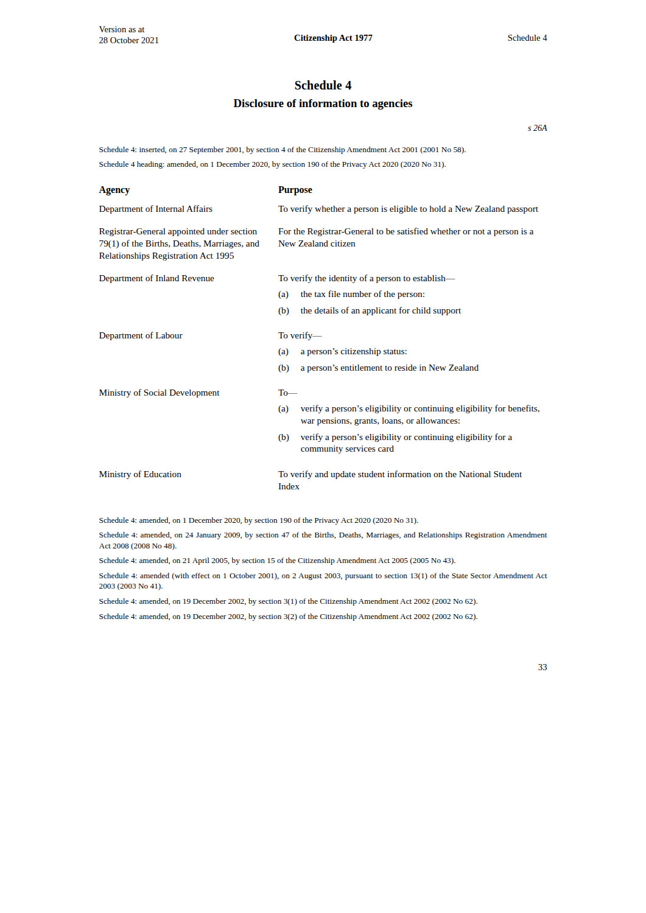Version as at
28 October 2021
Citizenship Act 1977
Schedule 4
Schedule 4
Disclosure of information to agencies
s 26A
Schedule 4: inserted, on 27 September 2001, by section 4 of the Citizenship Amendment Act 2001 (2001 No 58).
Schedule 4 heading: amended, on 1 December 2020, by section 190 of the Privacy Act 2020 (2020 No 31).
| Agency | Purpose |
| --- | --- |
| Department of Internal Affairs | To verify whether a person is eligible to hold a New Zealand passport |
| Registrar-General appointed under section 79(1) of the Births, Deaths, Marriages, and Relationships Registration Act 1995 | For the Registrar-General to be satisfied whether or not a person is a New Zealand citizen |
| Department of Inland Revenue | To verify the identity of a person to establish— / (a) / the tax file number of the person: / / (b) / the details of an applicant for child support / |
| Department of Labour | To verify— / (a) / a person’s citizenship status: / / (b) / a person’s entitlement to reside in New Zealand / |
| Ministry of Social Development | To— / (a) / verify a person’s eligibility or continuing eligibility for benefits, war pensions, grants, loans, or allowances: / / (b) / verify a person’s eligibility or continuing eligibility for a community services card / |
| Ministry of Education | To verify and update student information on the National Student Index |
Schedule 4: amended, on 1 December 2020, by section 190 of the Privacy Act 2020 (2020 No 31).
Schedule 4: amended, on 24 January 2009, by section 47 of the Births, Deaths, Marriages, and Relationships Registration Amendment Act 2008 (2008 No 48).
Schedule 4: amended, on 21 April 2005, by section 15 of the Citizenship Amendment Act 2005 (2005 No 43).
Schedule 4: amended (with effect on 1 October 2001), on 2 August 2003, pursuant to section 13(1) of the State Sector Amendment Act 2003 (2003 No 41).
Schedule 4: amended, on 19 December 2002, by section 3(1) of the Citizenship Amendment Act 2002 (2002 No 62).
Schedule 4: amended, on 19 December 2002, by section 3(2) of the Citizenship Amendment Act 2002 (2002 No 62).
33